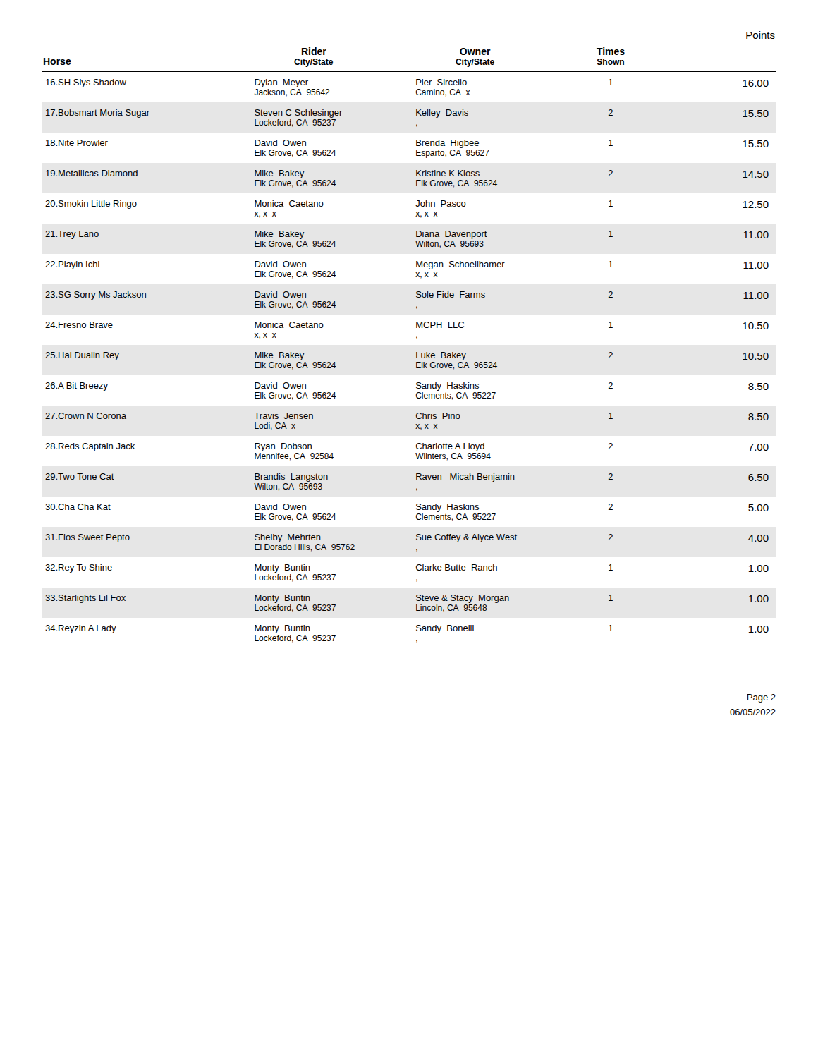| | | | | Points |
| --- | --- | --- | --- | --- |
| Horse | Rider City/State | Owner City/State | Times Shown | |
| 16.SH Slys Shadow | Dylan Meyer Jackson, CA 95642 | Pier Sircello Camino, CA x | 1 | 16.00 |
| 17.Bobsmart Moria Sugar | Steven C Schlesinger Lockeford, CA 95237 | Kelley Davis , | 2 | 15.50 |
| 18.Nite Prowler | David Owen Elk Grove, CA 95624 | Brenda Higbee Esparto, CA 95627 | 1 | 15.50 |
| 19.Metallicas Diamond | Mike Bakey Elk Grove, CA 95624 | Kristine K Kloss Elk Grove, CA 95624 | 2 | 14.50 |
| 20.Smokin Little Ringo | Monica Caetano x, x x | John Pasco x, x x | 1 | 12.50 |
| 21.Trey Lano | Mike Bakey Elk Grove, CA 95624 | Diana Davenport Wilton, CA 95693 | 1 | 11.00 |
| 22.Playin Ichi | David Owen Elk Grove, CA 95624 | Megan Schoellhamer x, x x | 1 | 11.00 |
| 23.SG Sorry Ms Jackson | David Owen Elk Grove, CA 95624 | Sole Fide Farms , | 2 | 11.00 |
| 24.Fresno Brave | Monica Caetano x, x x | MCPH LLC , | 1 | 10.50 |
| 25.Hai Dualin Rey | Mike Bakey Elk Grove, CA 95624 | Luke Bakey Elk Grove, CA 96524 | 2 | 10.50 |
| 26.A Bit Breezy | David Owen Elk Grove, CA 95624 | Sandy Haskins Clements, CA 95227 | 2 | 8.50 |
| 27.Crown N Corona | Travis Jensen Lodi, CA x | Chris Pino x, x x | 1 | 8.50 |
| 28.Reds Captain Jack | Ryan Dobson Mennifee, CA 92584 | Charlotte A Lloyd Wiinters, CA 95694 | 2 | 7.00 |
| 29.Two Tone Cat | Brandis Langston Wilton, CA 95693 | Raven Micah Benjamin , | 2 | 6.50 |
| 30.Cha Cha Kat | David Owen Elk Grove, CA 95624 | Sandy Haskins Clements, CA 95227 | 2 | 5.00 |
| 31.Flos Sweet Pepto | Shelby Mehrten El Dorado Hills, CA 95762 | Sue Coffey & Alyce West , | 2 | 4.00 |
| 32.Rey To Shine | Monty Buntin Lockeford, CA 95237 | Clarke Butte Ranch , | 1 | 1.00 |
| 33.Starlights Lil Fox | Monty Buntin Lockeford, CA 95237 | Steve & Stacy Morgan Lincoln, CA 95648 | 1 | 1.00 |
| 34.Reyzin A Lady | Monty Buntin Lockeford, CA 95237 | Sandy Bonelli , | 1 | 1.00 |
Page 2
06/05/2022